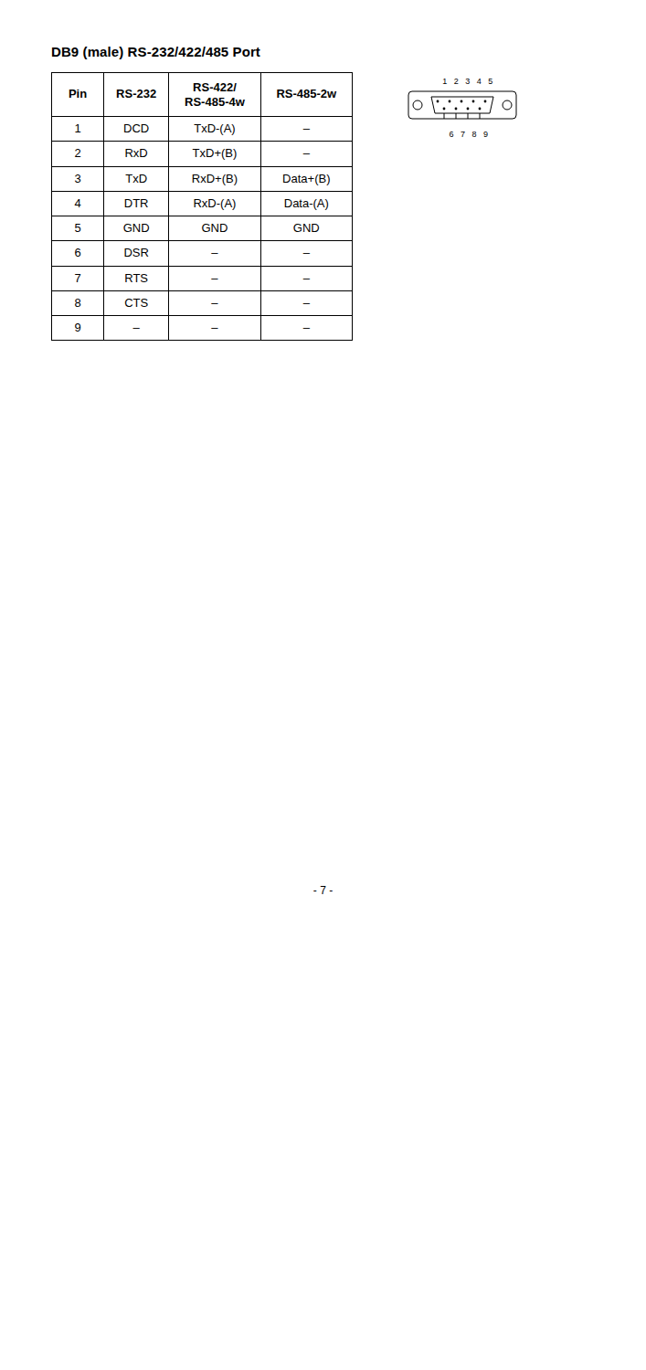DB9 (male) RS-232/422/485 Port
| Pin | RS-232 | RS-422/ RS-485-4w | RS-485-2w |
| --- | --- | --- | --- |
| 1 | DCD | TxD-(A) | – |
| 2 | RxD | TxD+(B) | – |
| 3 | TxD | RxD+(B) | Data+(B) |
| 4 | DTR | RxD-(A) | Data-(A) |
| 5 | GND | GND | GND |
| 6 | DSR | – | – |
| 7 | RTS | – | – |
| 8 | CTS | – | – |
| 9 | – | – | – |
1 2 3 4 5
6 7 8 9
- 7 -